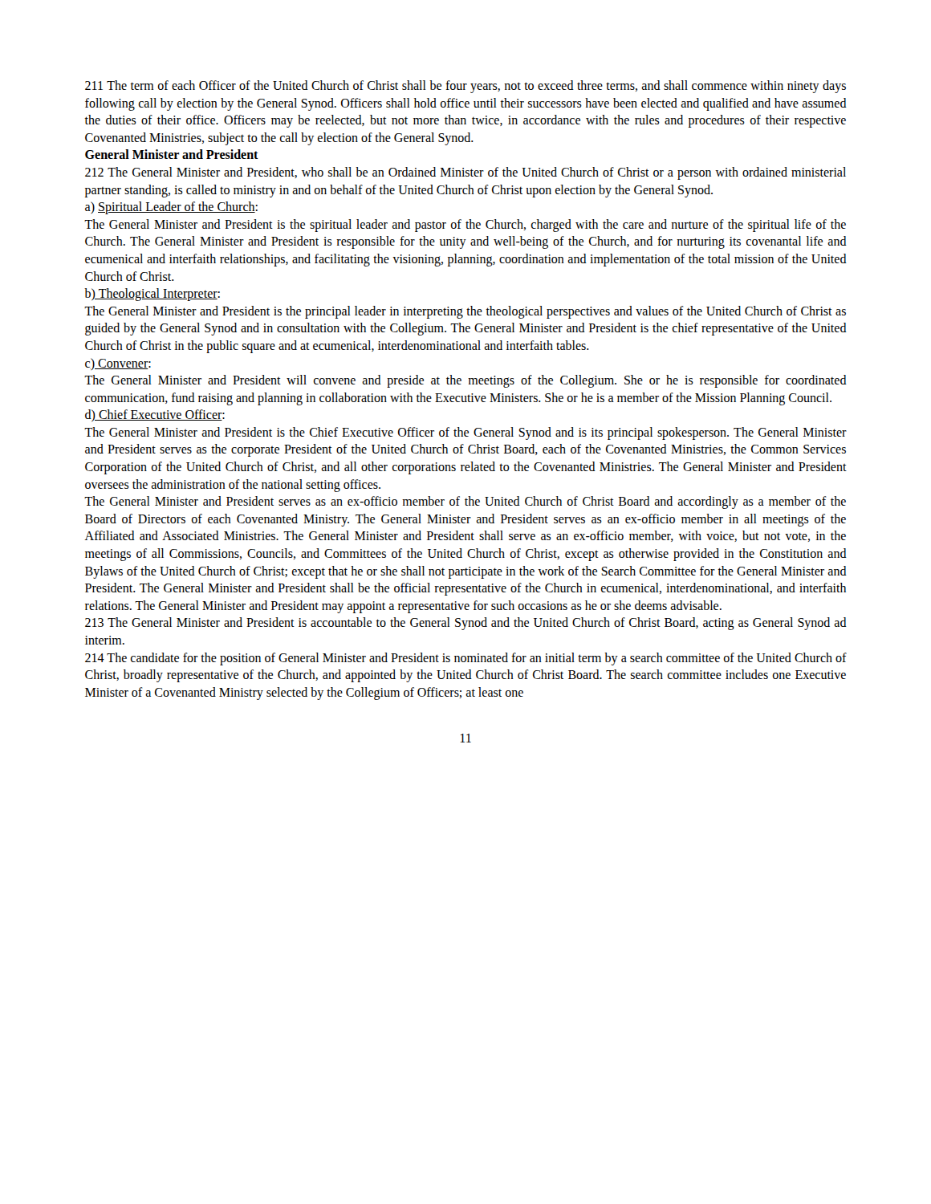211 The term of each Officer of the United Church of Christ shall be four years, not to exceed three terms, and shall commence within ninety days following call by election by the General Synod. Officers shall hold office until their successors have been elected and qualified and have assumed the duties of their office. Officers may be reelected, but not more than twice, in accordance with the rules and procedures of their respective Covenanted Ministries, subject to the call by election of the General Synod.
General Minister and President
212 The General Minister and President, who shall be an Ordained Minister of the United Church of Christ or a person with ordained ministerial partner standing, is called to ministry in and on behalf of the United Church of Christ upon election by the General Synod.
a) Spiritual Leader of the Church:
The General Minister and President is the spiritual leader and pastor of the Church, charged with the care and nurture of the spiritual life of the Church. The General Minister and President is responsible for the unity and well-being of the Church, and for nurturing its covenantal life and ecumenical and interfaith relationships, and facilitating the visioning, planning, coordination and implementation of the total mission of the United Church of Christ.
b) Theological Interpreter:
The General Minister and President is the principal leader in interpreting the theological perspectives and values of the United Church of Christ as guided by the General Synod and in consultation with the Collegium. The General Minister and President is the chief representative of the United Church of Christ in the public square and at ecumenical, interdenominational and interfaith tables.
c) Convener:
The General Minister and President will convene and preside at the meetings of the Collegium. She or he is responsible for coordinated communication, fund raising and planning in collaboration with the Executive Ministers. She or he is a member of the Mission Planning Council.
d) Chief Executive Officer:
The General Minister and President is the Chief Executive Officer of the General Synod and is its principal spokesperson. The General Minister and President serves as the corporate President of the United Church of Christ Board, each of the Covenanted Ministries, the Common Services Corporation of the United Church of Christ, and all other corporations related to the Covenanted Ministries. The General Minister and President oversees the administration of the national setting offices.
The General Minister and President serves as an ex-officio member of the United Church of Christ Board and accordingly as a member of the Board of Directors of each Covenanted Ministry. The General Minister and President serves as an ex-officio member in all meetings of the Affiliated and Associated Ministries. The General Minister and President shall serve as an ex-officio member, with voice, but not vote, in the meetings of all Commissions, Councils, and Committees of the United Church of Christ, except as otherwise provided in the Constitution and Bylaws of the United Church of Christ; except that he or she shall not participate in the work of the Search Committee for the General Minister and President. The General Minister and President shall be the official representative of the Church in ecumenical, interdenominational, and interfaith relations. The General Minister and President may appoint a representative for such occasions as he or she deems advisable.
213 The General Minister and President is accountable to the General Synod and the United Church of Christ Board, acting as General Synod ad interim.
214 The candidate for the position of General Minister and President is nominated for an initial term by a search committee of the United Church of Christ, broadly representative of the Church, and appointed by the United Church of Christ Board. The search committee includes one Executive Minister of a Covenanted Ministry selected by the Collegium of Officers; at least one
11